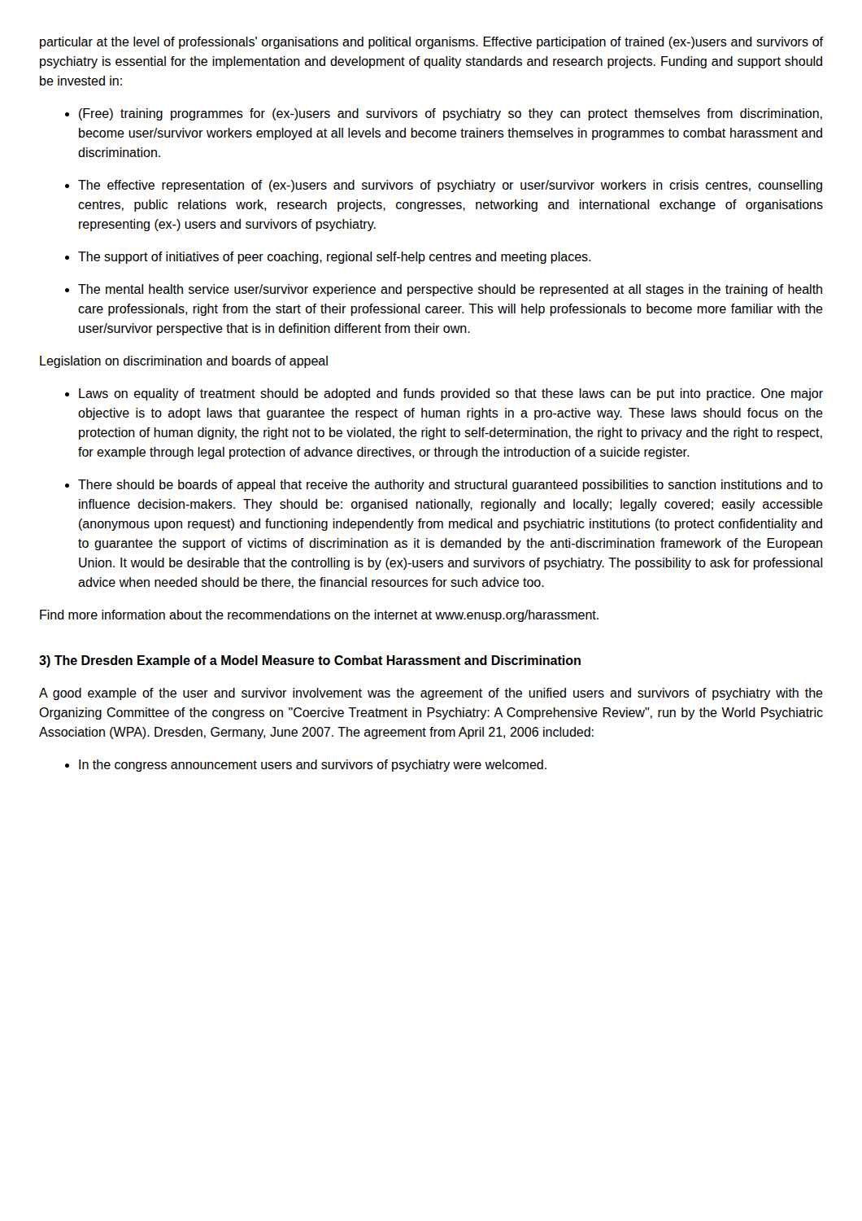particular at the level of professionals' organisations and political organisms. Effective participation of trained (ex-)users and survivors of psychiatry is essential for the implementation and development of quality standards and research projects. Funding and support should be invested in:
(Free) training programmes for (ex-)users and survivors of psychiatry so they can protect themselves from discrimination, become user/survivor workers employed at all levels and become trainers themselves in programmes to combat harassment and discrimination.
The effective representation of (ex-)users and survivors of psychiatry or user/survivor workers in crisis centres, counselling centres, public relations work, research projects, congresses, networking and international exchange of organisations representing (ex-) users and survivors of psychiatry.
The support of initiatives of peer coaching, regional self-help centres and meeting places.
The mental health service user/survivor experience and perspective should be represented at all stages in the training of health care professionals, right from the start of their professional career. This will help professionals to become more familiar with the user/survivor perspective that is in definition different from their own.
Legislation on discrimination and boards of appeal
Laws on equality of treatment should be adopted and funds provided so that these laws can be put into practice. One major objective is to adopt laws that guarantee the respect of human rights in a pro-active way. These laws should focus on the protection of human dignity, the right not to be violated, the right to self-determination, the right to privacy and the right to respect, for example through legal protection of advance directives, or through the introduction of a suicide register.
There should be boards of appeal that receive the authority and structural guaranteed possibilities to sanction institutions and to influence decision-makers. They should be: organised nationally, regionally and locally; legally covered; easily accessible (anonymous upon request) and functioning independently from medical and psychiatric institutions (to protect confidentiality and to guarantee the support of victims of discrimination as it is demanded by the anti-discrimination framework of the European Union. It would be desirable that the controlling is by (ex)-users and survivors of psychiatry. The possibility to ask for professional advice when needed should be there, the financial resources for such advice too.
Find more information about the recommendations on the internet at www.enusp.org/harassment.
3) The Dresden Example of a Model Measure to Combat Harassment and Discrimination
A good example of the user and survivor involvement was the agreement of the unified users and survivors of psychiatry with the Organizing Committee of the congress on "Coercive Treatment in Psychiatry: A Comprehensive Review", run by the World Psychiatric Association (WPA). Dresden, Germany, June 2007. The agreement from April 21, 2006 included:
In the congress announcement users and survivors of psychiatry were welcomed.